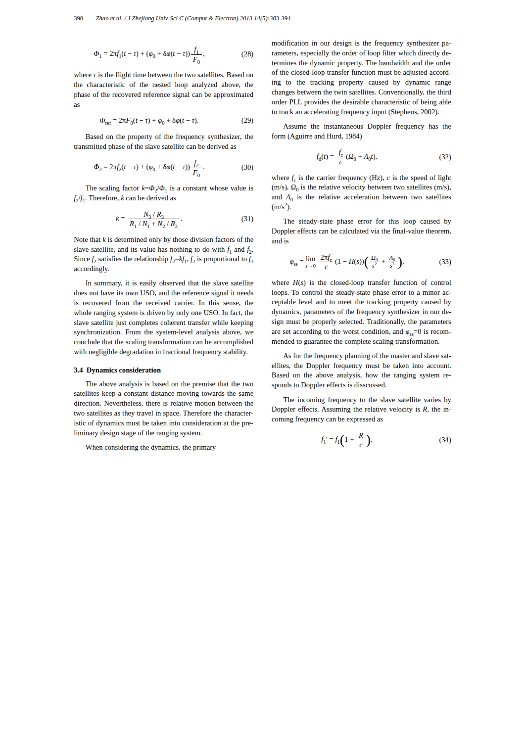390 Zhao et al. / J Zhejiang Univ-Sci C (Comput & Electron) 2013 14(5):383-394
Φ1 = 2πf1(t − τ) + (φ0 + δφ(t − τ))f1 F0, (28)
where τ is the flight time between the two satellites. Based on the characteristic of the nested loop analyzed above, the phase of the recovered reference signal can be approximated as
Φref = 2πF0(t − τ) + φ0 + δφ(t − τ). (29)
Based on the property of the frequency synthesizer, the transmitted phase of the slave satellite can be derived as
Φ2 = 2πf2(t − τ) + (φ0 + δφ(t − τ))f2 F0. (30)
The scaling factor k=Φ2/Φ1 is a constant whose value is f2/f1. Therefore, k can be derived as
k = N3 / R3 R1 / N1 + N2 / R2. (31)
Note that k is determined only by those division factors of the slave satellite, and its value has nothing to do with f1 and f2. Since f2 satisfies the relationship f2=kf1, f2 is proportional to f1 accordingly.
In summary, it is easily observed that the slave satellite does not have its own USO, and the reference signal it needs is recovered from the received carrier. In this sense, the whole ranging system is driven by only one USO. In fact, the slave satellite just completes coherent transfer while keeping synchronization. From the system-level analysis above, we conclude that the scaling transformation can be accomplished with negligible degradation in fractional frequency stability.
3.4 Dynamics consideration
The above analysis is based on the premise that the two satellites keep a constant distance moving towards the same direction. Nevertheless, there is relative motion between the two satellites as they travel in space. Therefore the characteristic of dynamics must be taken into consideration at the preliminary design stage of the ranging system.
When considering the dynamics, the primary
modification in our design is the frequency synthesizer parameters, especially the order of loop filter which directly determines the dynamic property. The bandwidth and the order of the closed-loop transfer function must be adjusted according to the tracking property caused by dynamic range changes between the twin satellites. Conventionally, the third order PLL provides the desirable characteristic of being able to track an accelerating frequency input (Stephens, 2002).
Assume the instantaneous Doppler frequency has the form (Aguirre and Hurd, 1984)
fd(t) = fc c(Ω0 + Λ0t), (32)
where fc is the carrier frequency (Hz), c is the speed of light (m/s), Ω0 is the relative velocity between two satellites (m/s), and Λ0 is the relative acceleration between two satellites (m/s2).
The steady-state phase error for this loop caused by Doppler effects can be calculated via the final-value theorem, and is
φss = lim s→0 2πfc c(1 − H(s))(Ω0 s2 + Λ0 s3), (33)
where H(s) is the closed-loop transfer function of control loops. To control the steady-state phase error to a minor acceptable level and to meet the tracking property caused by dynamics, parameters of the frequency synthesizer in our design must be properly selected. Traditionally, the parameters are set according to the worst condition, and φss=0 is recommended to guarantee the complete scaling transformation.
As for the frequency planning of the master and slave satellites, the Doppler frequency must be taken into account. Based on the above analysis, how the ranging system responds to Doppler effects is disscussed.
The incoming frequency to the slave satellite varies by Doppler effects. Assuming the relative velocity is R, the incoming frequency can be expressed as
f1′ = f1(1 + Rc), (34)